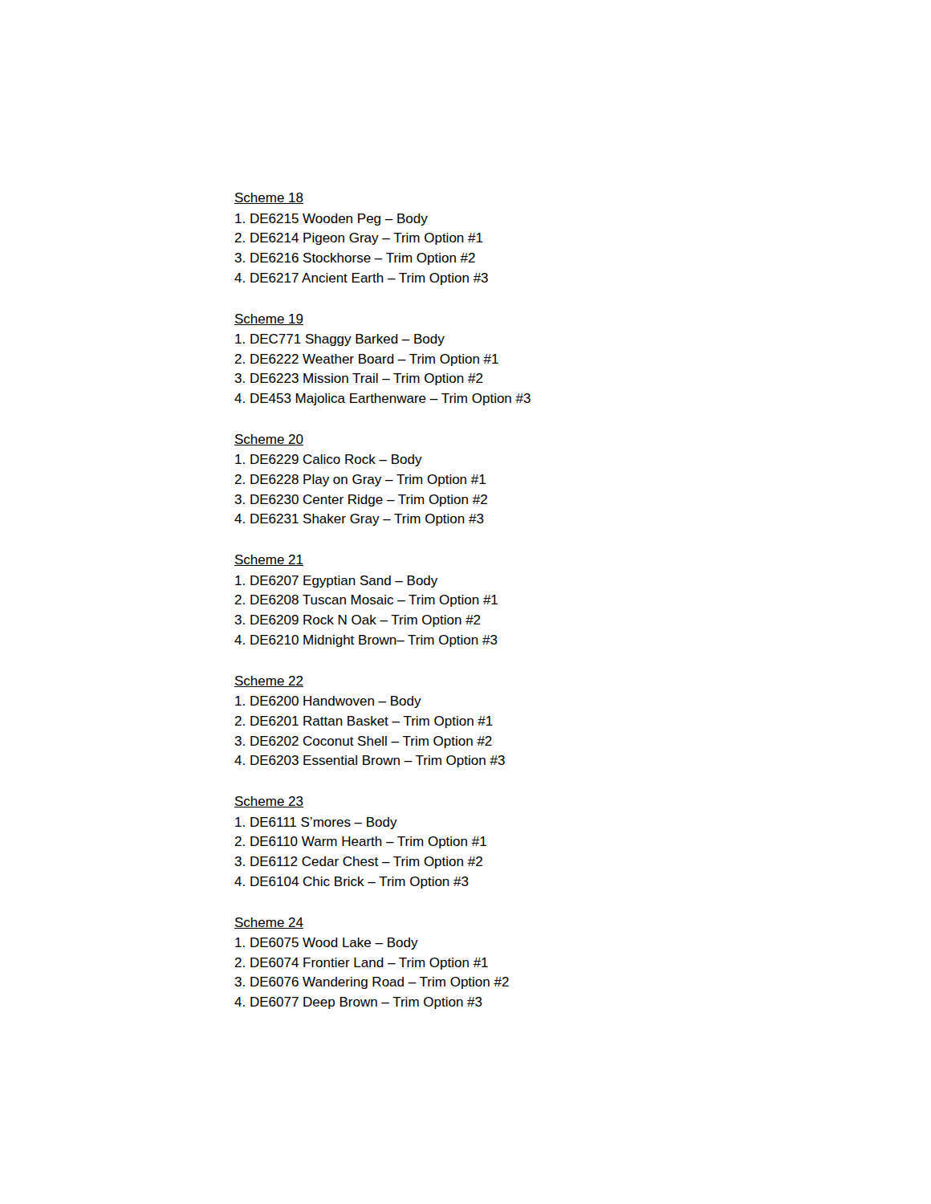Scheme 18
1. DE6215 Wooden Peg – Body
2. DE6214 Pigeon Gray – Trim Option #1
3. DE6216 Stockhorse – Trim Option #2
4. DE6217 Ancient Earth – Trim Option #3
Scheme 19
1. DEC771 Shaggy Barked – Body
2. DE6222 Weather Board – Trim Option #1
3. DE6223 Mission Trail – Trim Option #2
4. DE453 Majolica Earthenware – Trim Option #3
Scheme 20
1. DE6229 Calico Rock – Body
2. DE6228 Play on Gray – Trim Option #1
3. DE6230 Center Ridge – Trim Option #2
4. DE6231 Shaker Gray – Trim Option #3
Scheme 21
1. DE6207 Egyptian Sand – Body
2. DE6208 Tuscan Mosaic – Trim Option #1
3. DE6209 Rock N Oak – Trim Option #2
4. DE6210 Midnight Brown– Trim Option #3
Scheme 22
1. DE6200 Handwoven – Body
2. DE6201 Rattan Basket – Trim Option #1
3. DE6202 Coconut Shell – Trim Option #2
4. DE6203 Essential Brown – Trim Option #3
Scheme 23
1. DE6111 S’mores – Body
2. DE6110 Warm Hearth – Trim Option #1
3. DE6112 Cedar Chest – Trim Option #2
4. DE6104 Chic Brick – Trim Option #3
Scheme 24
1. DE6075 Wood Lake – Body
2. DE6074 Frontier Land – Trim Option #1
3. DE6076 Wandering Road – Trim Option #2
4. DE6077 Deep Brown – Trim Option #3